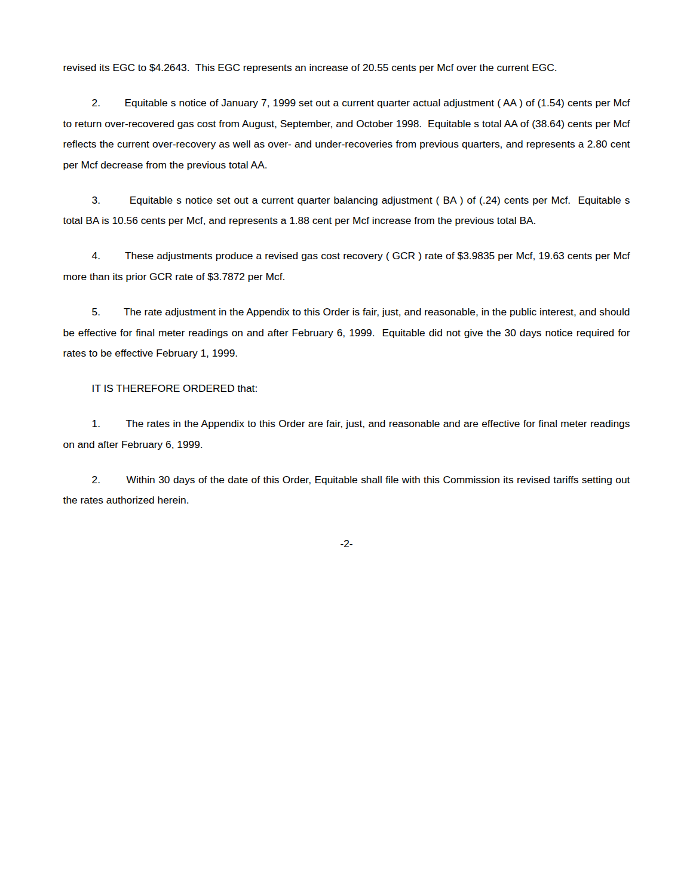revised its EGC to $4.2643. This EGC represents an increase of 20.55 cents per Mcf over the current EGC.
2. Equitable s notice of January 7, 1999 set out a current quarter actual adjustment ( AA ) of (1.54) cents per Mcf to return over-recovered gas cost from August, September, and October 1998. Equitable s total AA of (38.64) cents per Mcf reflects the current over-recovery as well as over- and under-recoveries from previous quarters, and represents a 2.80 cent per Mcf decrease from the previous total AA.
3. Equitable s notice set out a current quarter balancing adjustment ( BA ) of (.24) cents per Mcf. Equitable s total BA is 10.56 cents per Mcf, and represents a 1.88 cent per Mcf increase from the previous total BA.
4. These adjustments produce a revised gas cost recovery ( GCR ) rate of $3.9835 per Mcf, 19.63 cents per Mcf more than its prior GCR rate of $3.7872 per Mcf.
5. The rate adjustment in the Appendix to this Order is fair, just, and reasonable, in the public interest, and should be effective for final meter readings on and after February 6, 1999. Equitable did not give the 30 days notice required for rates to be effective February 1, 1999.
IT IS THEREFORE ORDERED that:
1. The rates in the Appendix to this Order are fair, just, and reasonable and are effective for final meter readings on and after February 6, 1999.
2. Within 30 days of the date of this Order, Equitable shall file with this Commission its revised tariffs setting out the rates authorized herein.
-2-